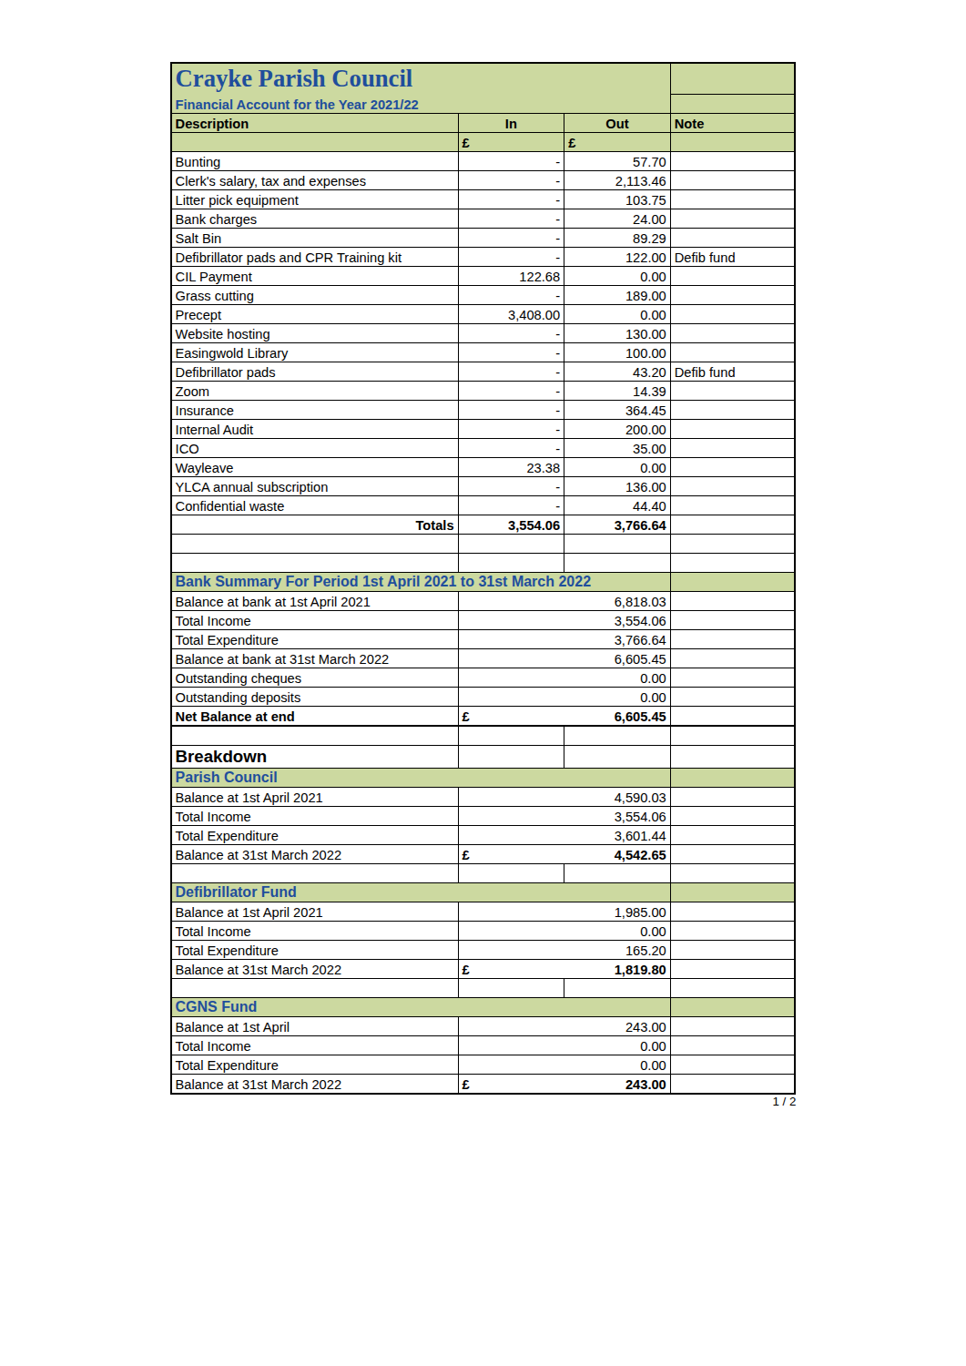| Crayke Parish Council | |
| Financial Account for the Year 2021/22 | |
| Description | In | Out | Note |
| | £ | £ | |
| Bunting | - | 57.70 | |
| Clerk's salary, tax and expenses | - | 2,113.46 | |
| Litter pick equipment | - | 103.75 | |
| Bank charges | - | 24.00 | |
| Salt Bin | - | 89.29 | |
| Defibrillator pads and CPR Training kit | - | 122.00 | Defib fund |
| CIL Payment | 122.68 | 0.00 | |
| Grass cutting | - | 189.00 | |
| Precept | 3,408.00 | 0.00 | |
| Website hosting | - | 130.00 | |
| Easingwold Library | - | 100.00 | |
| Defibrillator pads | - | 43.20 | Defib fund |
| Zoom | - | 14.39 | |
| Insurance | - | 364.45 | |
| Internal Audit | - | 200.00 | |
| ICO | - | 35.00 | |
| Wayleave | 23.38 | 0.00 | |
| YLCA annual subscription | - | 136.00 | |
| Confidential waste | - | 44.40 | |
| Totals | 3,554.06 | 3,766.64 | |
| Bank Summary For Period 1st April 2021 to 31st March 2022 | |
| Balance at bank at 1st April 2021 | 6,818.03 | |
| Total Income | 3,554.06 | |
| Total Expenditure | 3,766.64 | |
| Balance at bank at 31st March 2022 | 6,605.45 | |
| Outstanding cheques | 0.00 | |
| Outstanding deposits | 0.00 | |
| Net Balance at end | £ 6,605.45 | |
| Breakdown | | | |
| Parish Council | |
| Balance at 1st April 2021 | 4,590.03 | |
| Total Income | 3,554.06 | |
| Total Expenditure | 3,601.44 | |
| Balance at 31st March 2022 | £ 4,542.65 | |
| Defibrillator Fund | |
| Balance at 1st April 2021 | 1,985.00 | |
| Total Income | 0.00 | |
| Total Expenditure | 165.20 | |
| Balance at 31st March 2022 | £ 1,819.80 | |
| CGNS Fund | |
| Balance at 1st April | 243.00 | |
| Total Income | 0.00 | |
| Total Expenditure | 0.00 | |
| Balance at 31st March 2022 | £ 243.00 | |
1 / 2